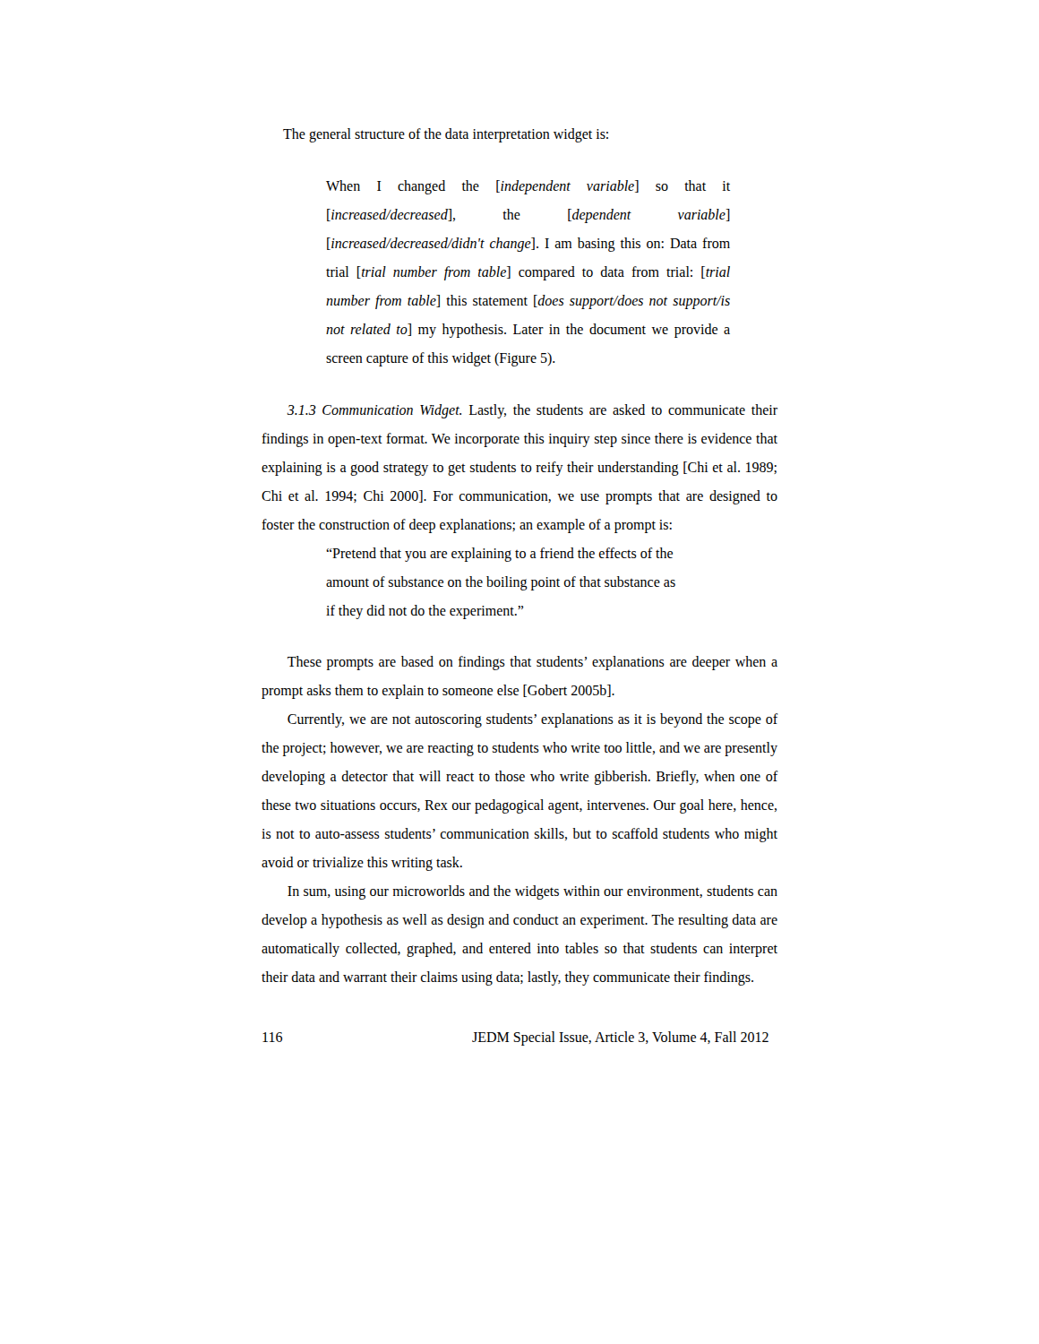The general structure of the data interpretation widget is:
When I changed the [independent variable] so that it [increased/decreased], the [dependent variable] [increased/decreased/didn't change]. I am basing this on: Data from trial [trial number from table] compared to data from trial: [trial number from table] this statement [does support/does not support/is not related to] my hypothesis. Later in the document we provide a screen capture of this widget (Figure 5).
3.1.3 Communication Widget. Lastly, the students are asked to communicate their findings in open-text format. We incorporate this inquiry step since there is evidence that explaining is a good strategy to get students to reify their understanding [Chi et al. 1989; Chi et al. 1994; Chi 2000]. For communication, we use prompts that are designed to foster the construction of deep explanations; an example of a prompt is:
“Pretend that you are explaining to a friend the effects of the amount of substance on the boiling point of that substance as if they did not do the experiment.”
These prompts are based on findings that students’ explanations are deeper when a prompt asks them to explain to someone else [Gobert 2005b].
Currently, we are not autoscoring students’ explanations as it is beyond the scope of the project; however, we are reacting to students who write too little, and we are presently developing a detector that will react to those who write gibberish. Briefly, when one of these two situations occurs, Rex our pedagogical agent, intervenes. Our goal here, hence, is not to auto-assess students’ communication skills, but to scaffold students who might avoid or trivialize this writing task.
In sum, using our microworlds and the widgets within our environment, students can develop a hypothesis as well as design and conduct an experiment. The resulting data are automatically collected, graphed, and entered into tables so that students can interpret their data and warrant their claims using data; lastly, they communicate their findings.
116
JEDM Special Issue, Article 3, Volume 4, Fall 2012